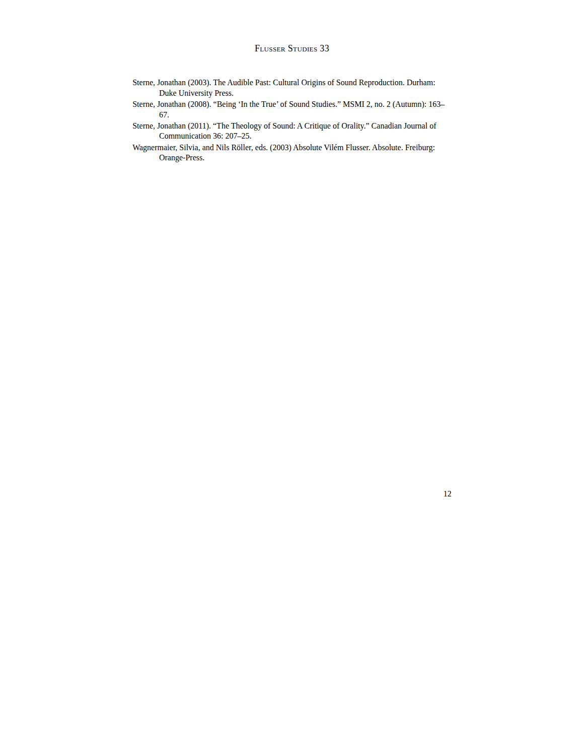Flusser Studies 33
Sterne, Jonathan (2003). The Audible Past: Cultural Origins of Sound Reproduction. Durham: Duke University Press.
Sterne, Jonathan (2008). “Being ‘In the True’ of Sound Studies.” MSMI 2, no. 2 (Autumn): 163–67.
Sterne, Jonathan (2011). “The Theology of Sound: A Critique of Orality.” Canadian Journal of Communication 36: 207–25.
Wagnermaier, Silvia, and Nils Röller, eds. (2003) Absolute Vilém Flusser. Absolute. Freiburg: Orange-Press.
12